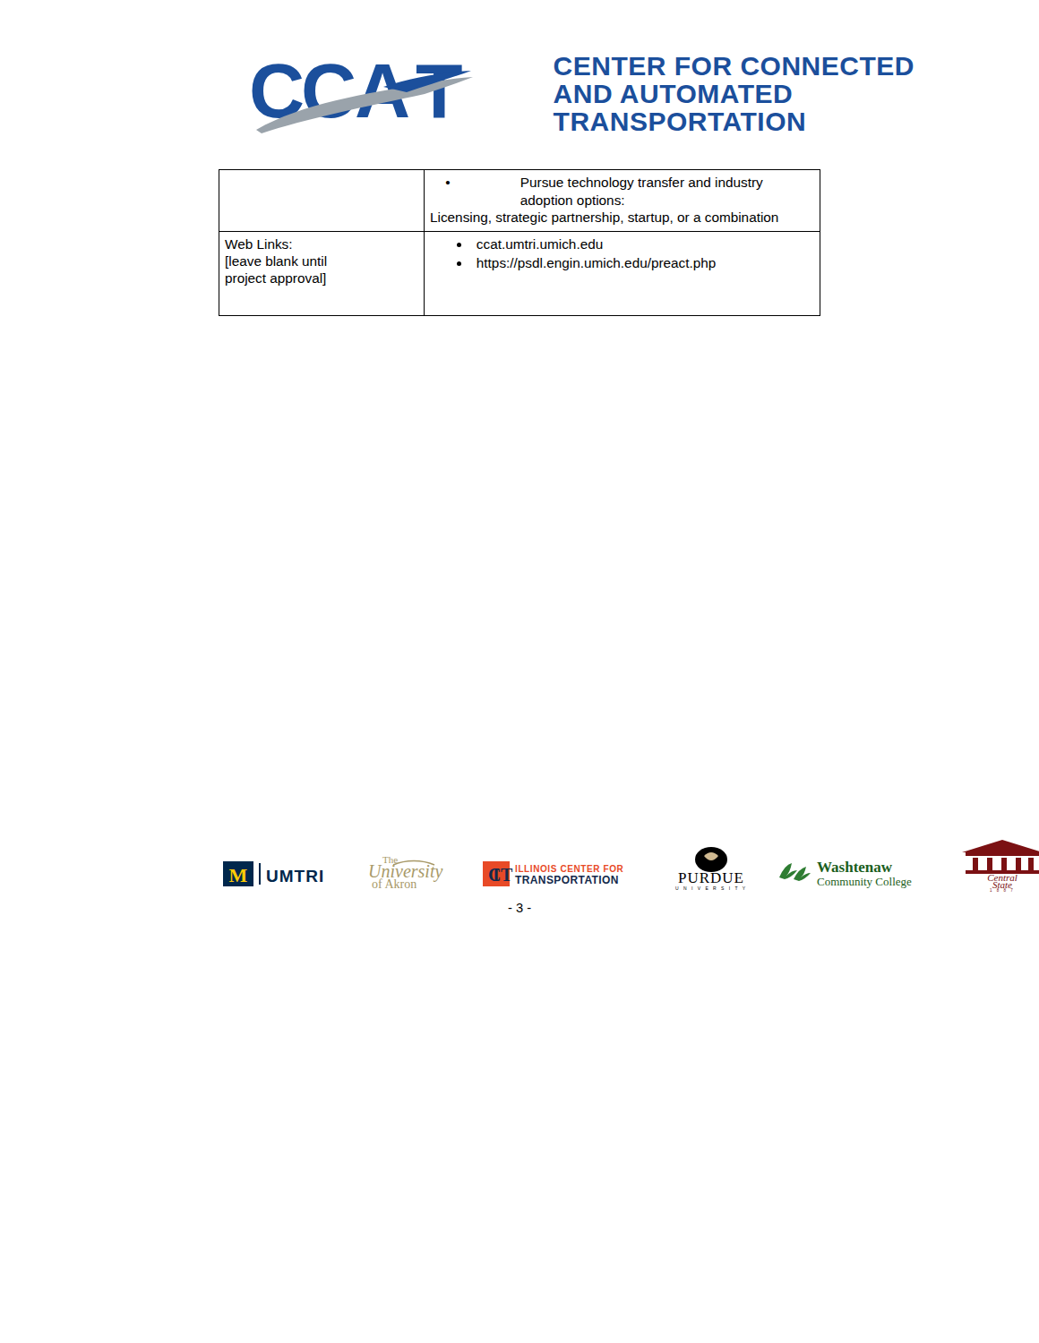CC A T
Center for Connected
and Automated
Transportation
| | • Pursue technology transfer and industry adoption options: Licensing, strategic partnership, startup, or a combination |
| Web Links: [leave blank until project approval] | ccat.umtri.umich.edu https://psdl.engin.umich.edu/preact.php |
M UMTRI
The University of Akron
I C T ILLINOIS CENTER FOR TRANSPORTATION
PURDUE U N I V E R S I T Y
Washtenaw Community College
Central State 1 8 8 7
- 3 -